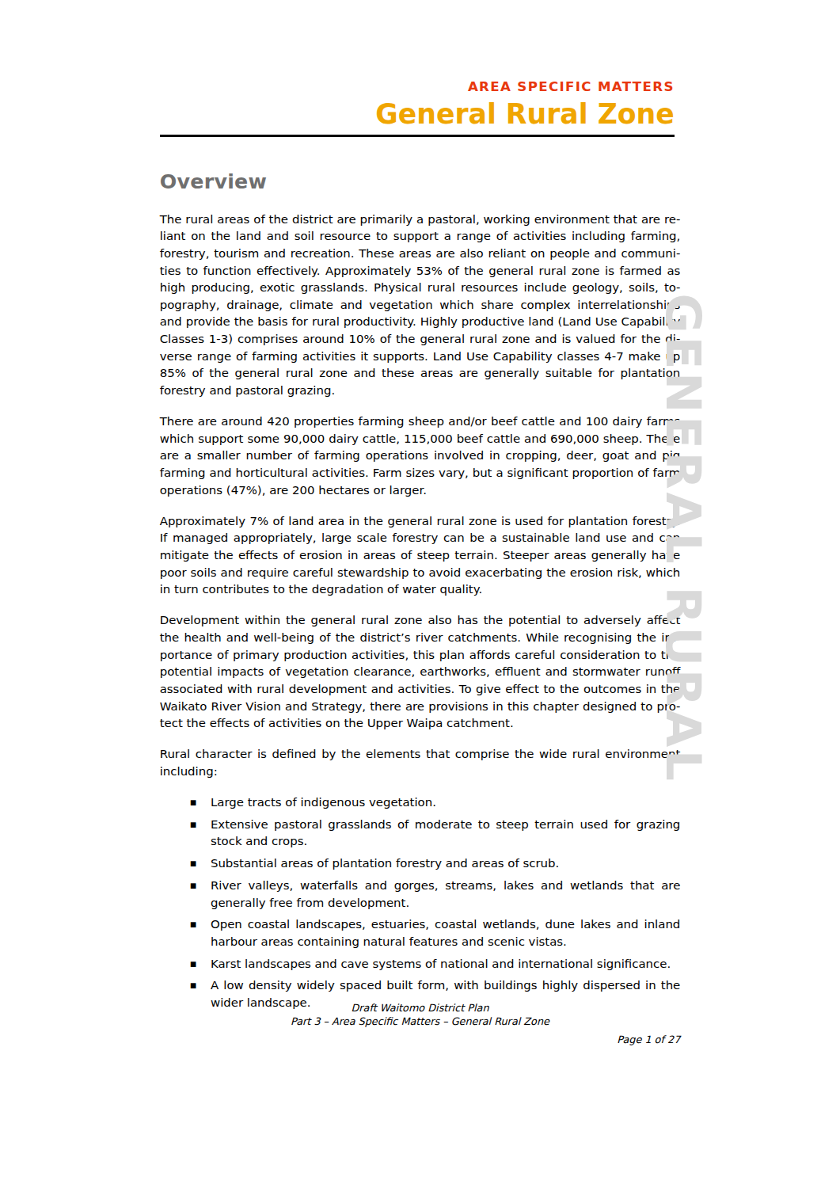GENERAL RURAL
Area Specific Matters
General Rural Zone
Overview
The rural areas of the district are primarily a pastoral, working environment that are reliant on the land and soil resource to support a range of activities including farming, forestry, tourism and recreation. These areas are also reliant on people and communities to function effectively. Approximately 53% of the general rural zone is farmed as high producing, exotic grasslands. Physical rural resources include geology, soils, topography, drainage, climate and vegetation which share complex interrelationships and provide the basis for rural productivity. Highly productive land (Land Use Capability Classes 1-3) comprises around 10% of the general rural zone and is valued for the diverse range of farming activities it supports. Land Use Capability classes 4-7 make up 85% of the general rural zone and these areas are generally suitable for plantation forestry and pastoral grazing.
There are around 420 properties farming sheep and/or beef cattle and 100 dairy farms which support some 90,000 dairy cattle, 115,000 beef cattle and 690,000 sheep. There are a smaller number of farming operations involved in cropping, deer, goat and pig farming and horticultural activities. Farm sizes vary, but a significant proportion of farm operations (47%), are 200 hectares or larger.
Approximately 7% of land area in the general rural zone is used for plantation forestry. If managed appropriately, large scale forestry can be a sustainable land use and can mitigate the effects of erosion in areas of steep terrain. Steeper areas generally have poor soils and require careful stewardship to avoid exacerbating the erosion risk, which in turn contributes to the degradation of water quality.
Development within the general rural zone also has the potential to adversely affect the health and well-being of the district’s river catchments. While recognising the importance of primary production activities, this plan affords careful consideration to the potential impacts of vegetation clearance, earthworks, effluent and stormwater runoff associated with rural development and activities. To give effect to the outcomes in the Waikato River Vision and Strategy, there are provisions in this chapter designed to protect the effects of activities on the Upper Waipa catchment.
Rural character is defined by the elements that comprise the wide rural environment including:
Large tracts of indigenous vegetation.
Extensive pastoral grasslands of moderate to steep terrain used for grazing stock and crops.
Substantial areas of plantation forestry and areas of scrub.
River valleys, waterfalls and gorges, streams, lakes and wetlands that are generally free from development.
Open coastal landscapes, estuaries, coastal wetlands, dune lakes and inland harbour areas containing natural features and scenic vistas.
Karst landscapes and cave systems of national and international significance.
A low density widely spaced built form, with buildings highly dispersed in the wider landscape.
Draft Waitomo District Plan
Part 3 – Area Specific Matters – General Rural Zone
Page 1 of 27